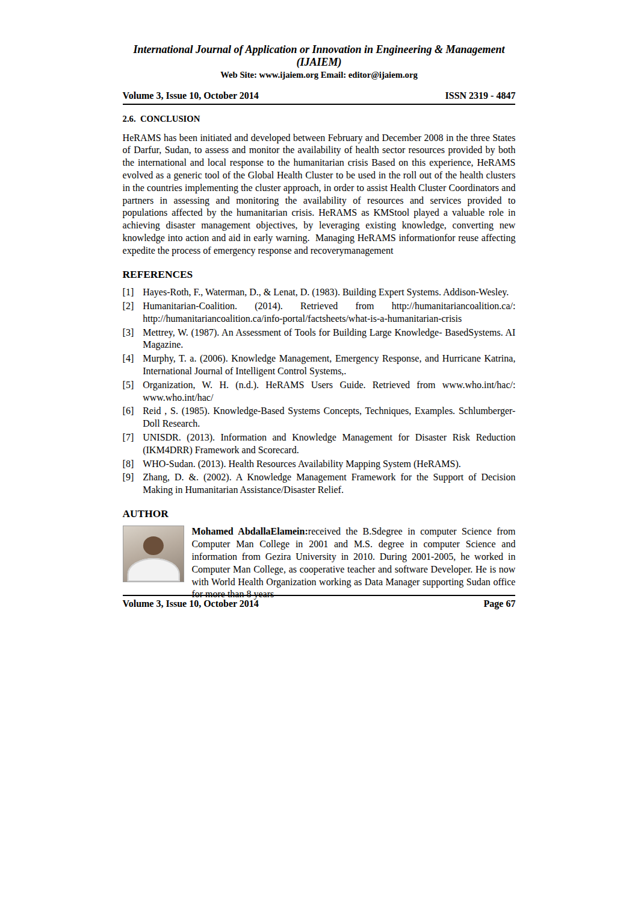International Journal of Application or Innovation in Engineering & Management (IJAIEM)
Web Site: www.ijaiem.org Email: editor@ijaiem.org
Volume 3, Issue 10, October 2014 ISSN 2319 - 4847
2.6. CONCLUSION
HeRAMS has been initiated and developed between February and December 2008 in the three States of Darfur, Sudan, to assess and monitor the availability of health sector resources provided by both the international and local response to the humanitarian crisis Based on this experience, HeRAMS evolved as a generic tool of the Global Health Cluster to be used in the roll out of the health clusters in the countries implementing the cluster approach, in order to assist Health Cluster Coordinators and partners in assessing and monitoring the availability of resources and services provided to populations affected by the humanitarian crisis. HeRAMS as KMStool played a valuable role in achieving disaster management objectives, by leveraging existing knowledge, converting new knowledge into action and aid in early warning. Managing HeRAMS informationfor reuse affecting expedite the process of emergency response and recoverymanagement
REFERENCES
[1] Hayes-Roth, F., Waterman, D., & Lenat, D. (1983). Building Expert Systems. Addison-Wesley.
[2] Humanitarian-Coalition. (2014). Retrieved from http://humanitariancoalition.ca/: http://humanitariancoalition.ca/info-portal/factsheets/what-is-a-humanitarian-crisis
[3] Mettrey, W. (1987). An Assessment of Tools for Building Large Knowledge- BasedSystems. AI Magazine.
[4] Murphy, T. a. (2006). Knowledge Management, Emergency Response, and Hurricane Katrina, International Journal of Intelligent Control Systems,.
[5] Organization, W. H. (n.d.). HeRAMS Users Guide. Retrieved from www.who.int/hac/: www.who.int/hac/
[6] Reid , S. (1985). Knowledge-Based Systems Concepts, Techniques, Examples. Schlumberger-Doll Research.
[7] UNISDR. (2013). Information and Knowledge Management for Disaster Risk Reduction (IKM4DRR) Framework and Scorecard.
[8] WHO-Sudan. (2013). Health Resources Availability Mapping System (HeRAMS).
[9] Zhang, D. &. (2002). A Knowledge Management Framework for the Support of Decision Making in Humanitarian Assistance/Disaster Relief.
AUTHOR
Mohamed AbdallaElamein: received the B.Sdegree in computer Science from Computer Man College in 2001 and M.S. degree in computer Science and information from Gezira University in 2010. During 2001-2005, he worked in Computer Man College, as cooperative teacher and software Developer. He is now with World Health Organization working as Data Manager supporting Sudan office for more than 8 years
Volume 3, Issue 10, October 2014 Page 67